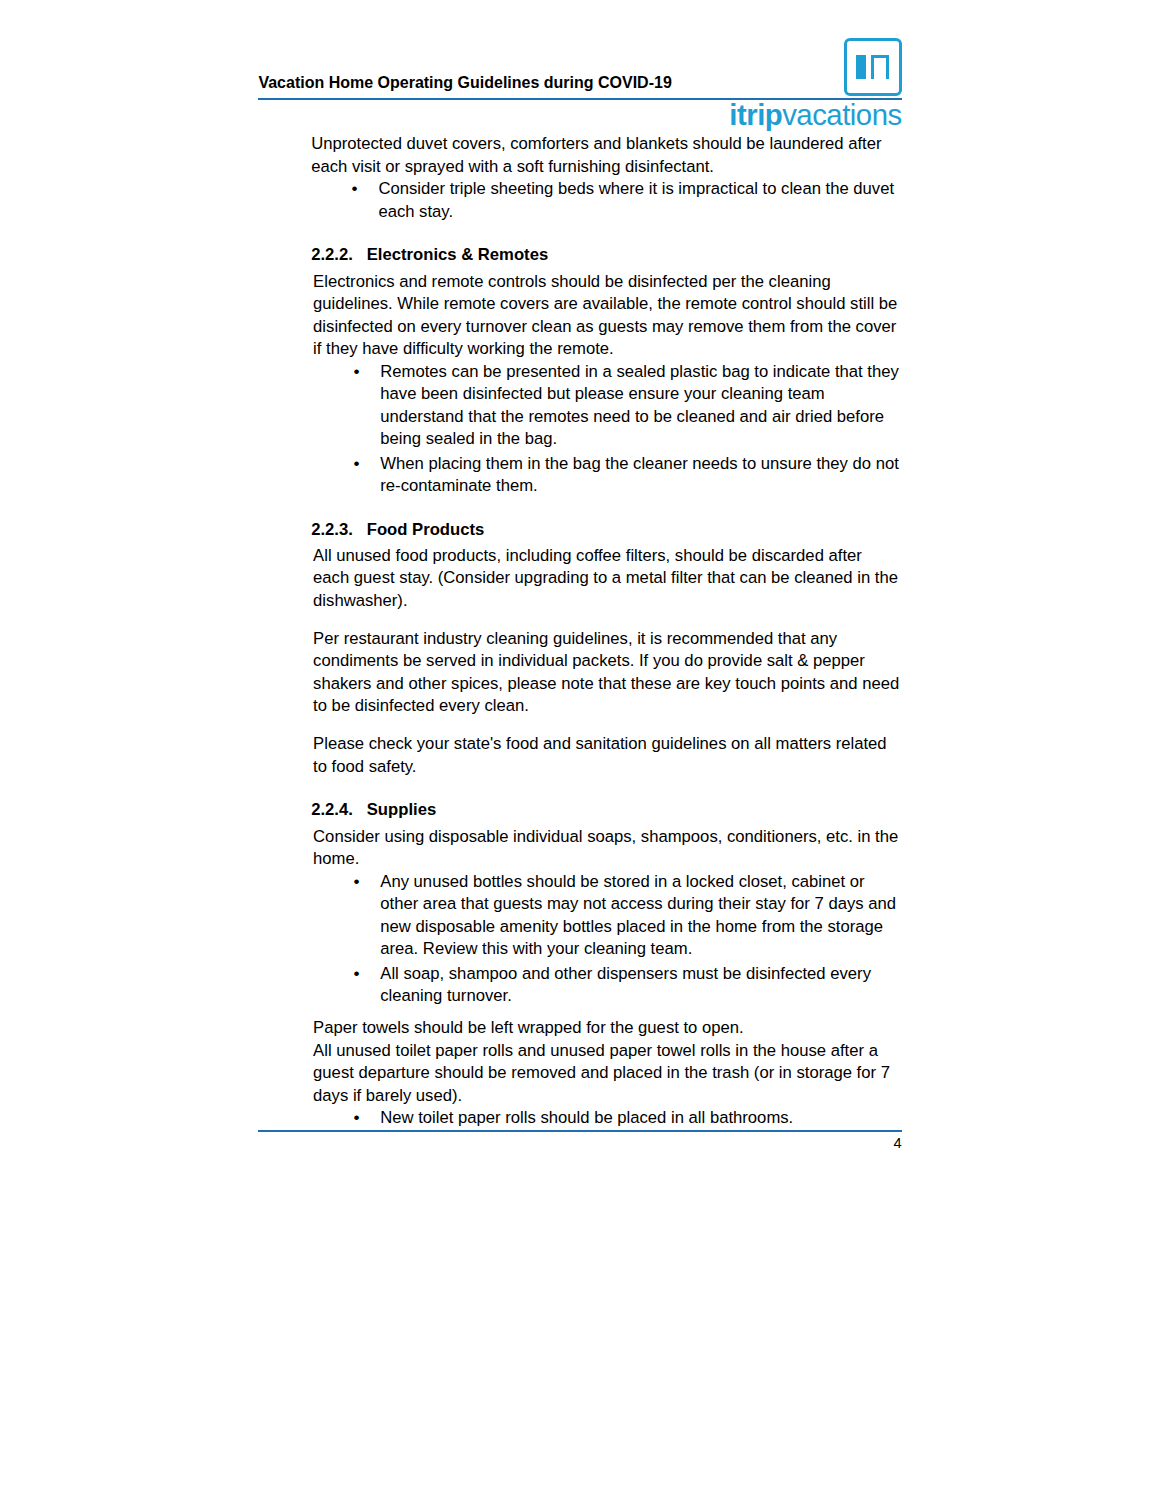itripvacations
Vacation Home Operating Guidelines during COVID-19
Unprotected duvet covers, comforters and blankets should be laundered after each visit or sprayed with a soft furnishing disinfectant.
Consider triple sheeting beds where it is impractical to clean the duvet each stay.
2.2.2. Electronics & Remotes
Electronics and remote controls should be disinfected per the cleaning guidelines. While remote covers are available, the remote control should still be disinfected on every turnover clean as guests may remove them from the cover if they have difficulty working the remote.
Remotes can be presented in a sealed plastic bag to indicate that they have been disinfected but please ensure your cleaning team understand that the remotes need to be cleaned and air dried before being sealed in the bag.
When placing them in the bag the cleaner needs to unsure they do not re-contaminate them.
2.2.3. Food Products
All unused food products, including coffee filters, should be discarded after each guest stay. (Consider upgrading to a metal filter that can be cleaned in the dishwasher).
Per restaurant industry cleaning guidelines, it is recommended that any condiments be served in individual packets. If you do provide salt & pepper shakers and other spices, please note that these are key touch points and need to be disinfected every clean.
Please check your state's food and sanitation guidelines on all matters related to food safety.
2.2.4. Supplies
Consider using disposable individual soaps, shampoos, conditioners, etc. in the home.
Any unused bottles should be stored in a locked closet, cabinet or other area that guests may not access during their stay for 7 days and new disposable amenity bottles placed in the home from the storage area. Review this with your cleaning team.
All soap, shampoo and other dispensers must be disinfected every cleaning turnover.
Paper towels should be left wrapped for the guest to open.
All unused toilet paper rolls and unused paper towel rolls in the house after a guest departure should be removed and placed in the trash (or in storage for 7 days if barely used).
New toilet paper rolls should be placed in all bathrooms.
4